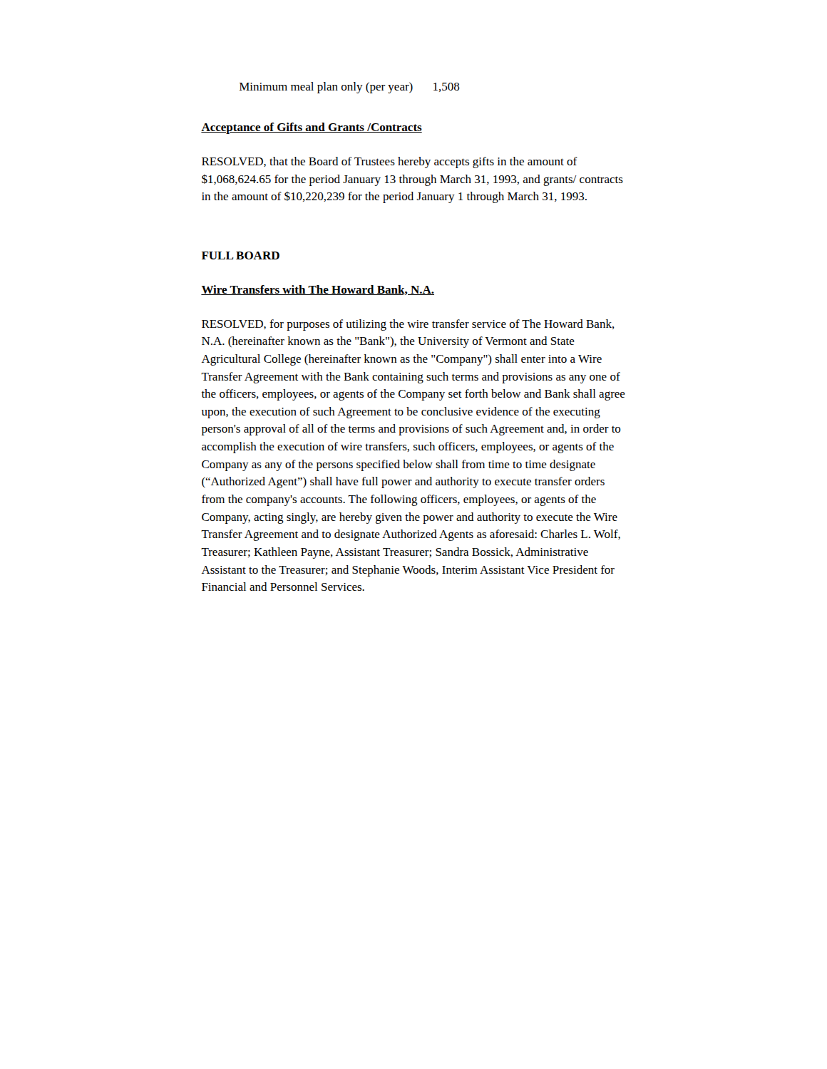Minimum meal plan only (per year)1,508
Acceptance of Gifts and Grants /Contracts
RESOLVED, that the Board of Trustees hereby accepts gifts in the amount of $1,068,624.65 for the period January 13 through March 31, 1993, and grants/ contracts in the amount of $10,220,239 for the period January 1 through March 31, 1993.
FULL BOARD
Wire Transfers with The Howard Bank, N.A.
RESOLVED, for purposes of utilizing the wire transfer service of The Howard Bank, N.A. (hereinafter known as the "Bank"), the University of Vermont and State Agricultural College (hereinafter known as the "Company") shall enter into a Wire Transfer Agreement with the Bank containing such terms and provisions as any one of the officers, employees, or agents of the Company set forth below and Bank shall agree upon, the execution of such Agreement to be conclusive evidence of the executing person's approval of all of the terms and provisions of such Agreement and, in order to accomplish the execution of wire transfers, such officers, employees, or agents of the Company as any of the persons specified below shall from time to time designate (“Authorized Agent”) shall have full power and authority to execute transfer orders from the company's accounts. The following officers, employees, or agents of the Company, acting singly, are hereby given the power and authority to execute the Wire Transfer Agreement and to designate Authorized Agents as aforesaid: Charles L. Wolf, Treasurer; Kathleen Payne, Assistant Treasurer; Sandra Bossick, Administrative Assistant to the Treasurer; and Stephanie Woods, Interim Assistant Vice President for Financial and Personnel Services.